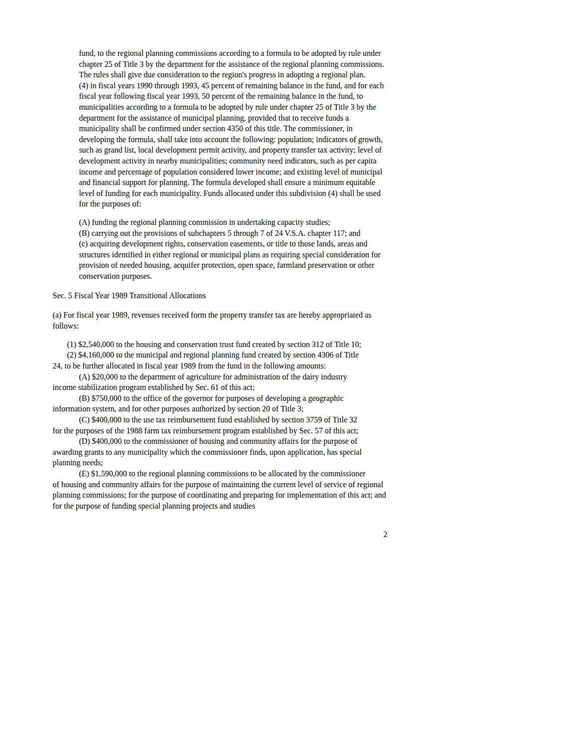fund, to the regional planning commissions according to a formula to be adopted by rule under chapter 25 of Title 3 by the department for the assistance of the regional planning commissions. The rules shall give due consideration to the region's progress in adopting a regional plan.
(4) in fiscal years 1990 through 1993, 45 percent of remaining balance in the fund, and for each fiscal year following fiscal year 1993, 50 percent of the remaining balance in the fund, to municipalities according to a formula to be adopted by rule under chapter 25 of Title 3 by the department for the assistance of municipal planning, provided that to receive funds a municipality shall be confirmed under section 4350 of this title. The commissioner, in developing the formula, shall take into account the following: population; indicators of growth, such as grand list, local development permit activity, and property transfer tax activity; level of development activity in nearby municipalities; community need indicators, such as per capita income and percentage of population considered lower income; and existing level of municipal and financial support for planning. The formula developed shall ensure a minimum equitable level of funding for each municipality. Funds allocated under this subdivision (4) shall be used for the purposes of:
(A) funding the regional planning commission in undertaking capacity studies;
(B) carrying out the provisions of subchapters 5 through 7 of 24 V.S.A. chapter 117; and
(c) acquiring development rights, conservation easements, or title to those lands, areas and structures identified in either regional or municipal plans as requiring special consideration for provision of needed housing, acquifer protection, open space, farmland preservation or other conservation purposes.
Sec. 5 Fiscal Year 1989 Transitional Allocations
(a) For fiscal year 1989, revenues received form the property transfer tax are hereby appropriated as follows:
(1) $2,540,000 to the housing and conservation trust fund created by section 312 of Title 10;
(2) $4,160,000 to the municipal and regional planning fund created by section 4306 of Title
24, to be further allocated in fiscal year 1989 from the fund in the following amounts:
(A) $20,000 to the department of agriculture for administration of the dairy industry
income stabilization program established by Sec. 61 of this act;
(B) $750,000 to the office of the governor for purposes of developing a geographic
information system, and for other purposes authorized by section 20 of Title 3;
(C) $400,000 to the use tax reimbursement fund established by section 3759 of Title 32
for the purposes of the 1988 farm tax reimbursement program established by Sec. 57 of this act;
(D) $400,000 to the commissioner of housing and community affairs for the purpose of
awarding grants to any municipality which the commissioner finds, upon application, has special planning needs;
(E) $1,590,000 to the regional planning commissions to be allocated by the commissioner
of housing and community affairs for the purpose of maintaining the current level of service of regional planning commissions; for the purpose of coordinating and preparing for implementation of this act; and for the purpose of funding special planning projects and studies
2